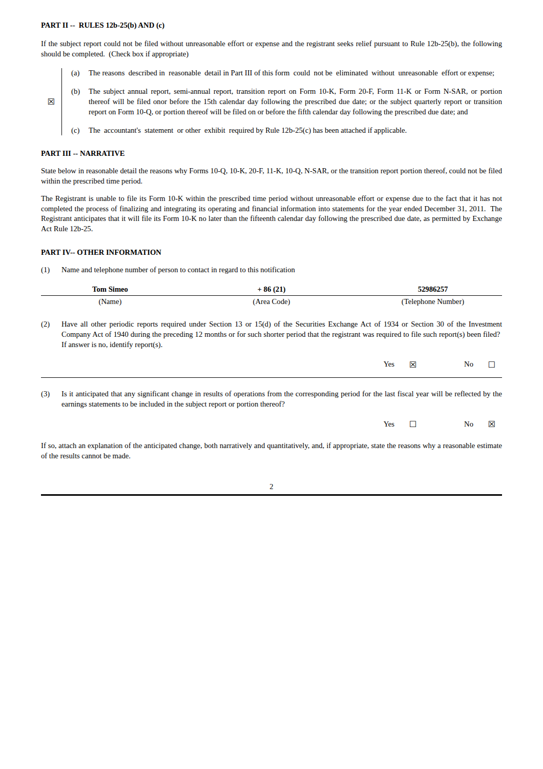PART II -- RULES 12b-25(b) AND (c)
If the subject report could not be filed without unreasonable effort or expense and the registrant seeks relief pursuant to Rule 12b-25(b), the following should be completed. (Check box if appropriate)
☒
(a)
The reasons described in reasonable detail in Part III of this form could not be eliminated without unreasonable effort or expense;
(b)
The subject annual report, semi-annual report, transition report on Form 10-K, Form 20-F, Form 11-K or Form N-SAR, or portion thereof will be filed onor before the 15th calendar day following the prescribed due date; or the subject quarterly report or transition report on Form 10-Q, or portion thereof will be filed on or before the fifth calendar day following the prescribed due date; and
(c)
The accountant's statement or other exhibit required by Rule 12b-25(c) has been attached if applicable.
PART III -- NARRATIVE
State below in reasonable detail the reasons why Forms 10-Q, 10-K, 20-F, 11-K, 10-Q, N-SAR, or the transition report portion thereof, could not be filed within the prescribed time period.
The Registrant is unable to file its Form 10-K within the prescribed time period without unreasonable effort or expense due to the fact that it has not completed the process of finalizing and integrating its operating and financial information into statements for the year ended December 31, 2011. The Registrant anticipates that it will file its Form 10-K no later than the fifteenth calendar day following the prescribed due date, as permitted by Exchange Act Rule 12b-25.
PART IV-- OTHER INFORMATION
(1)
Name and telephone number of person to contact in regard to this notification
| Tom Simeo | | + 86 (21) | | 52986257 |
| (Name) | | (Area Code) | | (Telephone Number) |
(2)
Have all other periodic reports required under Section 13 or 15(d) of the Securities Exchange Act of 1934 or Section 30 of the Investment Company Act of 1940 during the preceding 12 months or for such shorter period that the registrant was required to file such report(s) been filed? If answer is no, identify report(s).
Yes ☒ No ☐
(3)
Is it anticipated that any significant change in results of operations from the corresponding period for the last fiscal year will be reflected by the earnings statements to be included in the subject report or portion thereof?
Yes ☐ No ☒
If so, attach an explanation of the anticipated change, both narratively and quantitatively, and, if appropriate, state the reasons why a reasonable estimate of the results cannot be made.
2